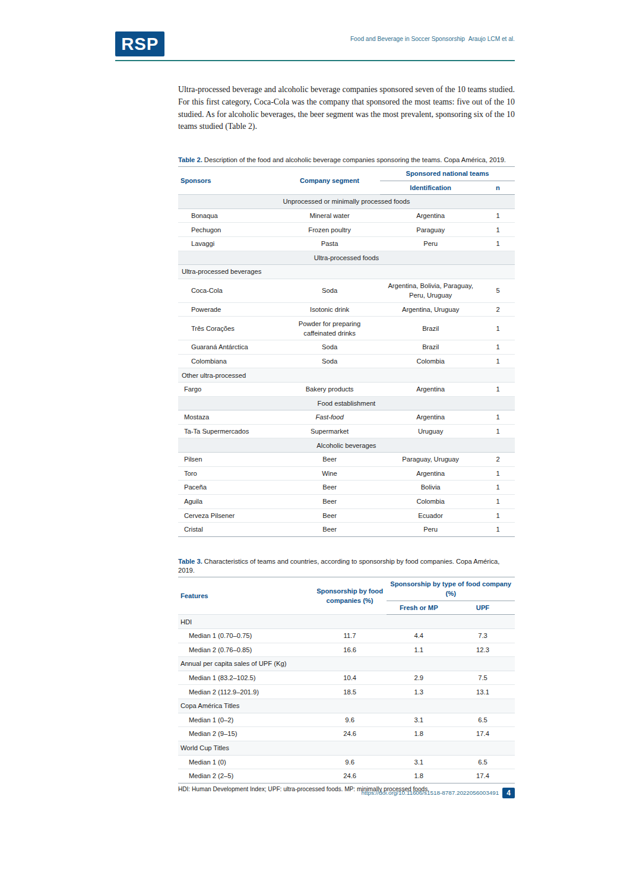RSP
Food and Beverage in Soccer Sponsorship Araujo LCM et al.
Ultra-processed beverage and alcoholic beverage companies sponsored seven of the 10 teams studied. For this first category, Coca-Cola was the company that sponsored the most teams: five out of the 10 studied. As for alcoholic beverages, the beer segment was the most prevalent, sponsoring six of the 10 teams studied (Table 2).
Table 2. Description of the food and alcoholic beverage companies sponsoring the teams. Copa América, 2019.
| Sponsors | Company segment | Sponsored national teams |
| --- | --- | --- |
| Identification | n |
| Unprocessed or minimally processed foods |
| Bonaqua | Mineral water | Argentina | 1 |
| Pechugon | Frozen poultry | Paraguay | 1 |
| Lavaggi | Pasta | Peru | 1 |
| Ultra-processed foods |
| Ultra-processed beverages |
| Coca-Cola | Soda | Argentina, Bolivia, Paraguay, Peru, Uruguay | 5 |
| Powerade | Isotonic drink | Argentina, Uruguay | 2 |
| Três Corações | Powder for preparing caffeinated drinks | Brazil | 1 |
| Guaraná Antárctica | Soda | Brazil | 1 |
| Colombiana | Soda | Colombia | 1 |
| Other ultra-processed |
| Fargo | Bakery products | Argentina | 1 |
| Food establishment |
| Mostaza | Fast-food | Argentina | 1 |
| Ta-Ta Supermercados | Supermarket | Uruguay | 1 |
| Alcoholic beverages |
| Pilsen | Beer | Paraguay, Uruguay | 2 |
| Toro | Wine | Argentina | 1 |
| Paceña | Beer | Bolivia | 1 |
| Aguila | Beer | Colombia | 1 |
| Cerveza Pilsener | Beer | Ecuador | 1 |
| Cristal | Beer | Peru | 1 |
Table 3. Characteristics of teams and countries, according to sponsorship by food companies. Copa América, 2019.
| Features | Sponsorship by food companies (%) | Sponsorship by type of food company (%) |
| --- | --- | --- |
| Fresh or MP | UPF |
| HDI |
| Median 1 (0.70–0.75) | 11.7 | 4.4 | 7.3 |
| Median 2 (0.76–0.85) | 16.6 | 1.1 | 12.3 |
| Annual per capita sales of UPF (Kg) |
| Median 1 (83.2–102.5) | 10.4 | 2.9 | 7.5 |
| Median 2 (112.9–201.9) | 18.5 | 1.3 | 13.1 |
| Copa América Titles |
| Median 1 (0–2) | 9.6 | 3.1 | 6.5 |
| Median 2 (9–15) | 24.6 | 1.8 | 17.4 |
| World Cup Titles |
| Median 1 (0) | 9.6 | 3.1 | 6.5 |
| Median 2 (2–5) | 24.6 | 1.8 | 17.4 |
HDI: Human Development Index; UPF: ultra-processed foods. MP: minimally processed foods.
https://doi.org/10.11606/s1518-8787.2022056003491 4